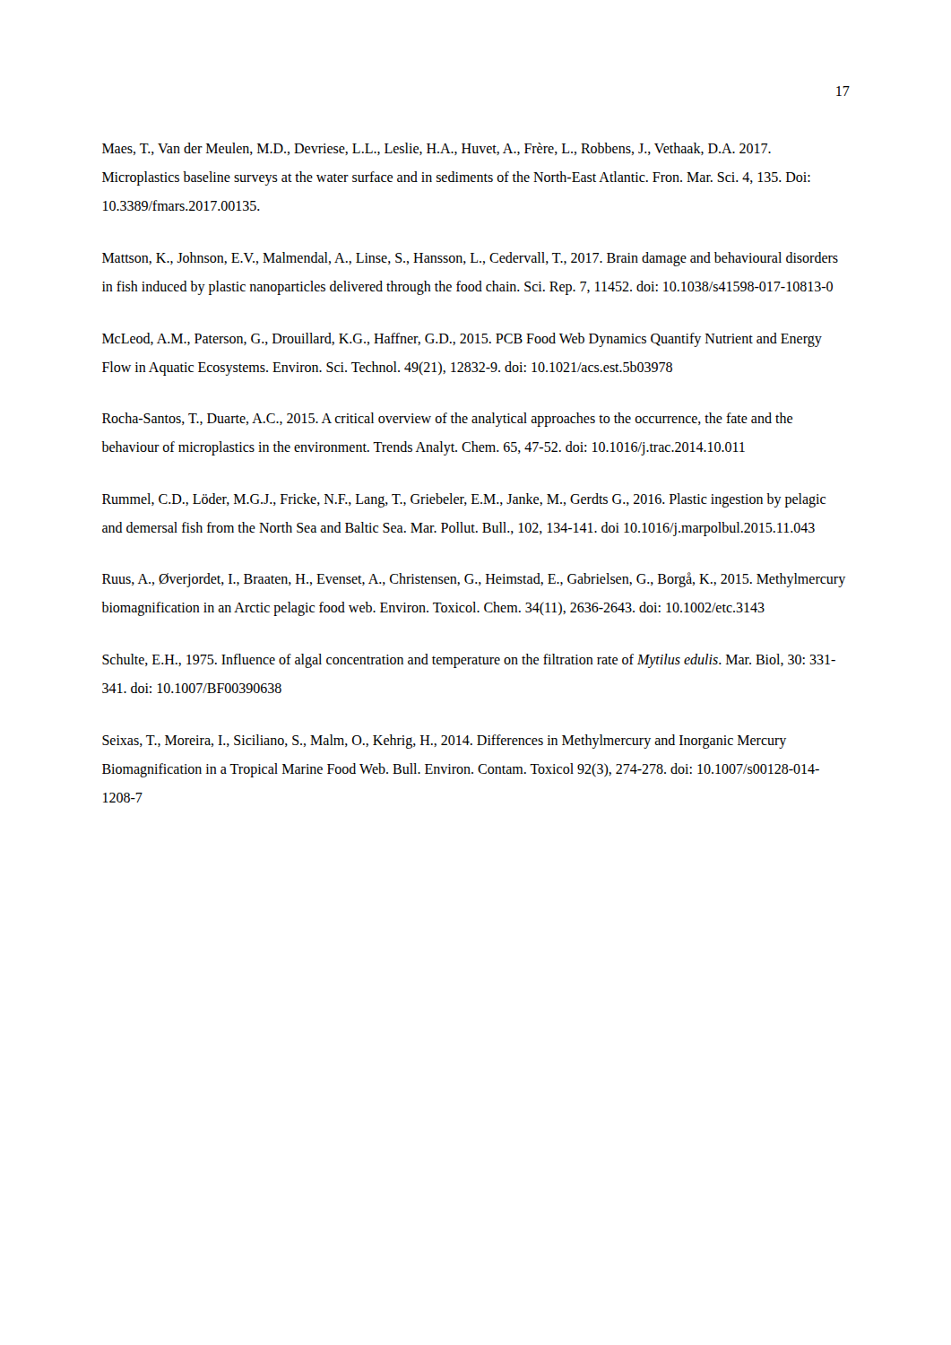17
Maes, T., Van der Meulen, M.D., Devriese, L.L., Leslie, H.A., Huvet, A., Frère, L., Robbens, J., Vethaak, D.A. 2017. Microplastics baseline surveys at the water surface and in sediments of the North-East Atlantic. Fron. Mar. Sci. 4, 135. Doi: 10.3389/fmars.2017.00135.
Mattson, K., Johnson, E.V., Malmendal, A., Linse, S., Hansson, L., Cedervall, T., 2017. Brain damage and behavioural disorders in fish induced by plastic nanoparticles delivered through the food chain. Sci. Rep. 7, 11452. doi: 10.1038/s41598-017-10813-0
McLeod, A.M., Paterson, G., Drouillard, K.G., Haffner, G.D., 2015. PCB Food Web Dynamics Quantify Nutrient and Energy Flow in Aquatic Ecosystems. Environ. Sci. Technol. 49(21), 12832-9. doi: 10.1021/acs.est.5b03978
Rocha-Santos, T., Duarte, A.C., 2015. A critical overview of the analytical approaches to the occurrence, the fate and the behaviour of microplastics in the environment. Trends Analyt. Chem. 65, 47-52. doi: 10.1016/j.trac.2014.10.011
Rummel, C.D., Löder, M.G.J., Fricke, N.F., Lang, T., Griebeler, E.M., Janke, M., Gerdts G., 2016. Plastic ingestion by pelagic and demersal fish from the North Sea and Baltic Sea. Mar. Pollut. Bull., 102, 134-141. doi 10.1016/j.marpolbul.2015.11.043
Ruus, A., Øverjordet, I., Braaten, H., Evenset, A., Christensen, G., Heimstad, E., Gabrielsen, G., Borgå, K., 2015. Methylmercury biomagnification in an Arctic pelagic food web. Environ. Toxicol. Chem. 34(11), 2636-2643. doi: 10.1002/etc.3143
Schulte, E.H., 1975. Influence of algal concentration and temperature on the filtration rate of Mytilus edulis. Mar. Biol, 30: 331-341. doi: 10.1007/BF00390638
Seixas, T., Moreira, I., Siciliano, S., Malm, O., Kehrig, H., 2014. Differences in Methylmercury and Inorganic Mercury Biomagnification in a Tropical Marine Food Web. Bull. Environ. Contam. Toxicol 92(3), 274-278. doi: 10.1007/s00128-014-1208-7